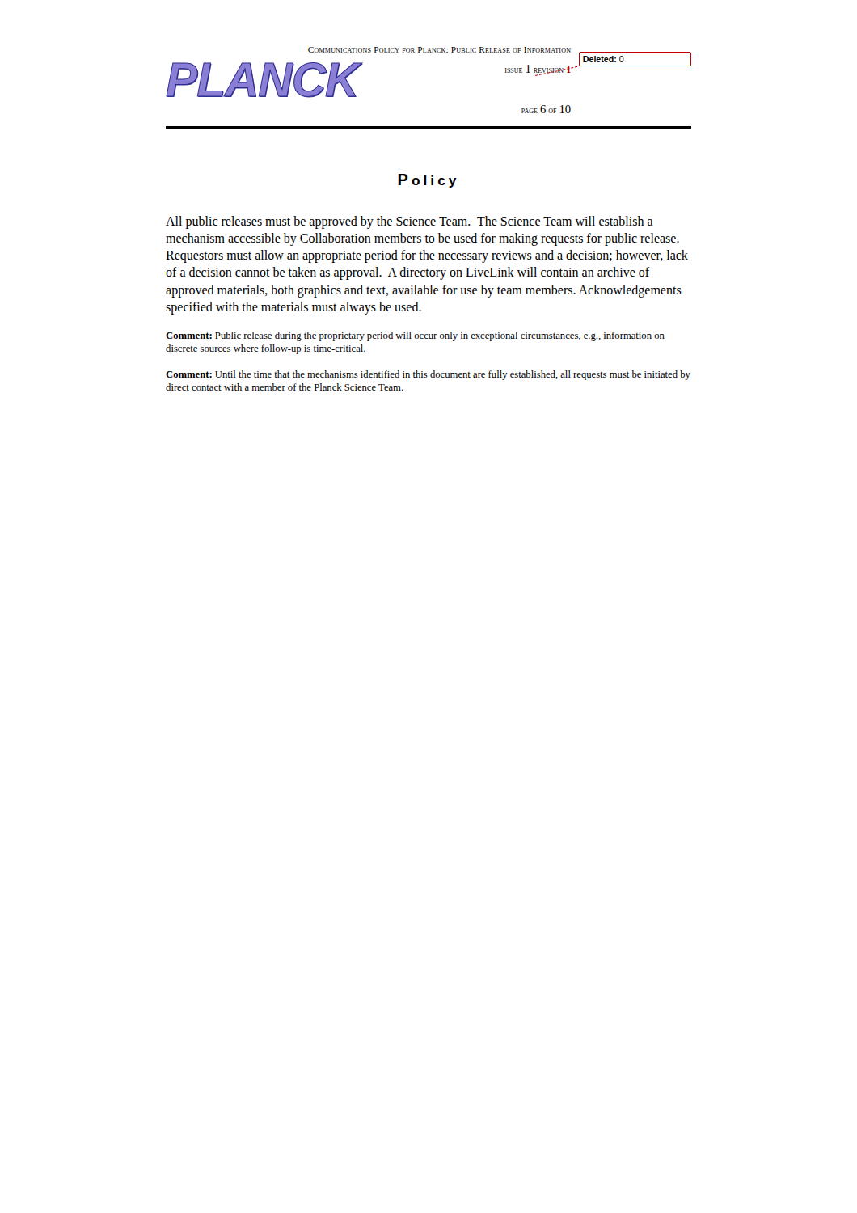PLANCK
Communications Policy for Planck: Public Release of Information
issue 1 revision 1
page 6 of 10
Deleted: 0
Policy
All public releases must be approved by the Science Team. The Science Team will establish a mechanism accessible by Collaboration members to be used for making requests for public release. Requestors must allow an appropriate period for the necessary reviews and a decision; however, lack of a decision cannot be taken as approval. A directory on LiveLink will contain an archive of approved materials, both graphics and text, available for use by team members. Acknowledgements specified with the materials must always be used.
Comment: Public release during the proprietary period will occur only in exceptional circumstances, e.g., information on discrete sources where follow-up is time-critical.
Comment: Until the time that the mechanisms identified in this document are fully established, all requests must be initiated by direct contact with a member of the Planck Science Team.